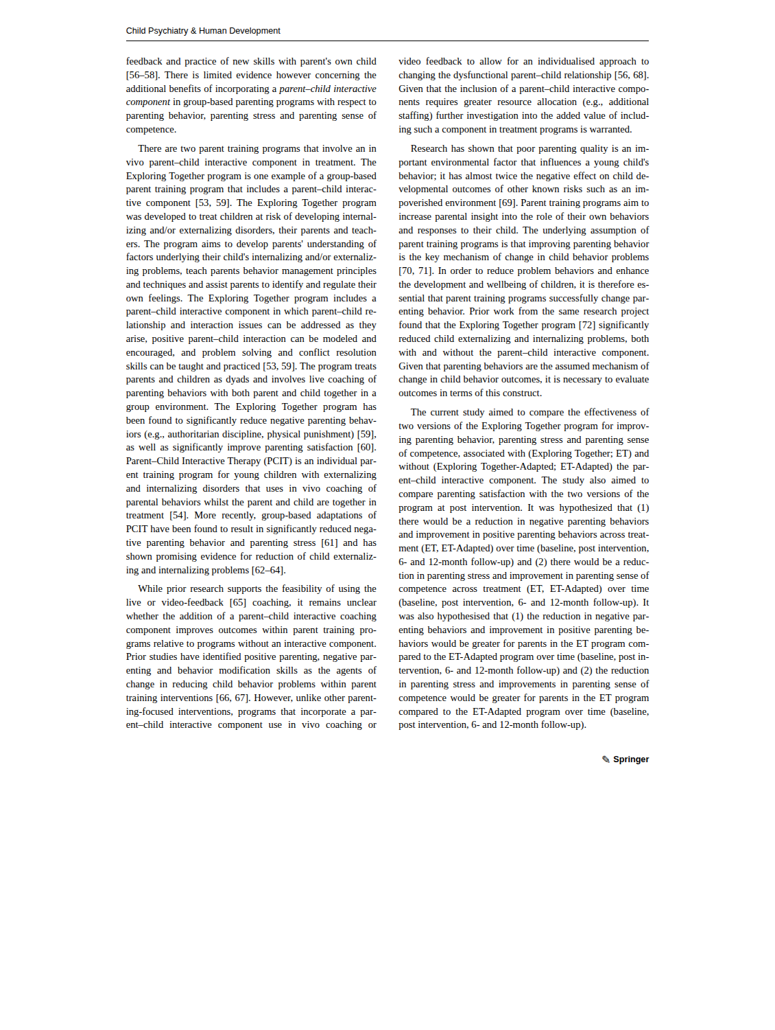Child Psychiatry & Human Development
feedback and practice of new skills with parent's own child [56–58]. There is limited evidence however concerning the additional benefits of incorporating a parent–child interactive component in group-based parenting programs with respect to parenting behavior, parenting stress and parenting sense of competence.
There are two parent training programs that involve an in vivo parent–child interactive component in treatment. The Exploring Together program is one example of a group-based parent training program that includes a parent–child interactive component [53, 59]. The Exploring Together program was developed to treat children at risk of developing internalizing and/or externalizing disorders, their parents and teachers. The program aims to develop parents' understanding of factors underlying their child's internalizing and/or externalizing problems, teach parents behavior management principles and techniques and assist parents to identify and regulate their own feelings. The Exploring Together program includes a parent–child interactive component in which parent–child relationship and interaction issues can be addressed as they arise, positive parent–child interaction can be modeled and encouraged, and problem solving and conflict resolution skills can be taught and practiced [53, 59]. The program treats parents and children as dyads and involves live coaching of parenting behaviors with both parent and child together in a group environment. The Exploring Together program has been found to significantly reduce negative parenting behaviors (e.g., authoritarian discipline, physical punishment) [59], as well as significantly improve parenting satisfaction [60]. Parent–Child Interactive Therapy (PCIT) is an individual parent training program for young children with externalizing and internalizing disorders that uses in vivo coaching of parental behaviors whilst the parent and child are together in treatment [54]. More recently, group-based adaptations of PCIT have been found to result in significantly reduced negative parenting behavior and parenting stress [61] and has shown promising evidence for reduction of child externalizing and internalizing problems [62–64].
While prior research supports the feasibility of using the live or video-feedback [65] coaching, it remains unclear whether the addition of a parent–child interactive coaching component improves outcomes within parent training programs relative to programs without an interactive component. Prior studies have identified positive parenting, negative parenting and behavior modification skills as the agents of change in reducing child behavior problems within parent training interventions [66, 67]. However, unlike other parenting-focused interventions, programs that incorporate a parent–child interactive component use in vivo coaching or video feedback to allow for an individualised approach to changing the dysfunctional parent–child relationship [56, 68]. Given that the inclusion of a parent–child interactive components requires greater resource allocation (e.g., additional staffing) further investigation into the added value of including such a component in treatment programs is warranted.
Research has shown that poor parenting quality is an important environmental factor that influences a young child's behavior; it has almost twice the negative effect on child developmental outcomes of other known risks such as an impoverished environment [69]. Parent training programs aim to increase parental insight into the role of their own behaviors and responses to their child. The underlying assumption of parent training programs is that improving parenting behavior is the key mechanism of change in child behavior problems [70, 71]. In order to reduce problem behaviors and enhance the development and wellbeing of children, it is therefore essential that parent training programs successfully change parenting behavior. Prior work from the same research project found that the Exploring Together program [72] significantly reduced child externalizing and internalizing problems, both with and without the parent–child interactive component. Given that parenting behaviors are the assumed mechanism of change in child behavior outcomes, it is necessary to evaluate outcomes in terms of this construct.
The current study aimed to compare the effectiveness of two versions of the Exploring Together program for improving parenting behavior, parenting stress and parenting sense of competence, associated with (Exploring Together; ET) and without (Exploring Together-Adapted; ET-Adapted) the parent–child interactive component. The study also aimed to compare parenting satisfaction with the two versions of the program at post intervention. It was hypothesized that (1) there would be a reduction in negative parenting behaviors and improvement in positive parenting behaviors across treatment (ET, ET-Adapted) over time (baseline, post intervention, 6- and 12-month follow-up) and (2) there would be a reduction in parenting stress and improvement in parenting sense of competence across treatment (ET, ET-Adapted) over time (baseline, post intervention, 6- and 12-month follow-up). It was also hypothesised that (1) the reduction in negative parenting behaviors and improvement in positive parenting behaviors would be greater for parents in the ET program compared to the ET-Adapted program over time (baseline, post intervention, 6- and 12-month follow-up) and (2) the reduction in parenting stress and improvements in parenting sense of competence would be greater for parents in the ET program compared to the ET-Adapted program over time (baseline, post intervention, 6- and 12-month follow-up).
✎Springer